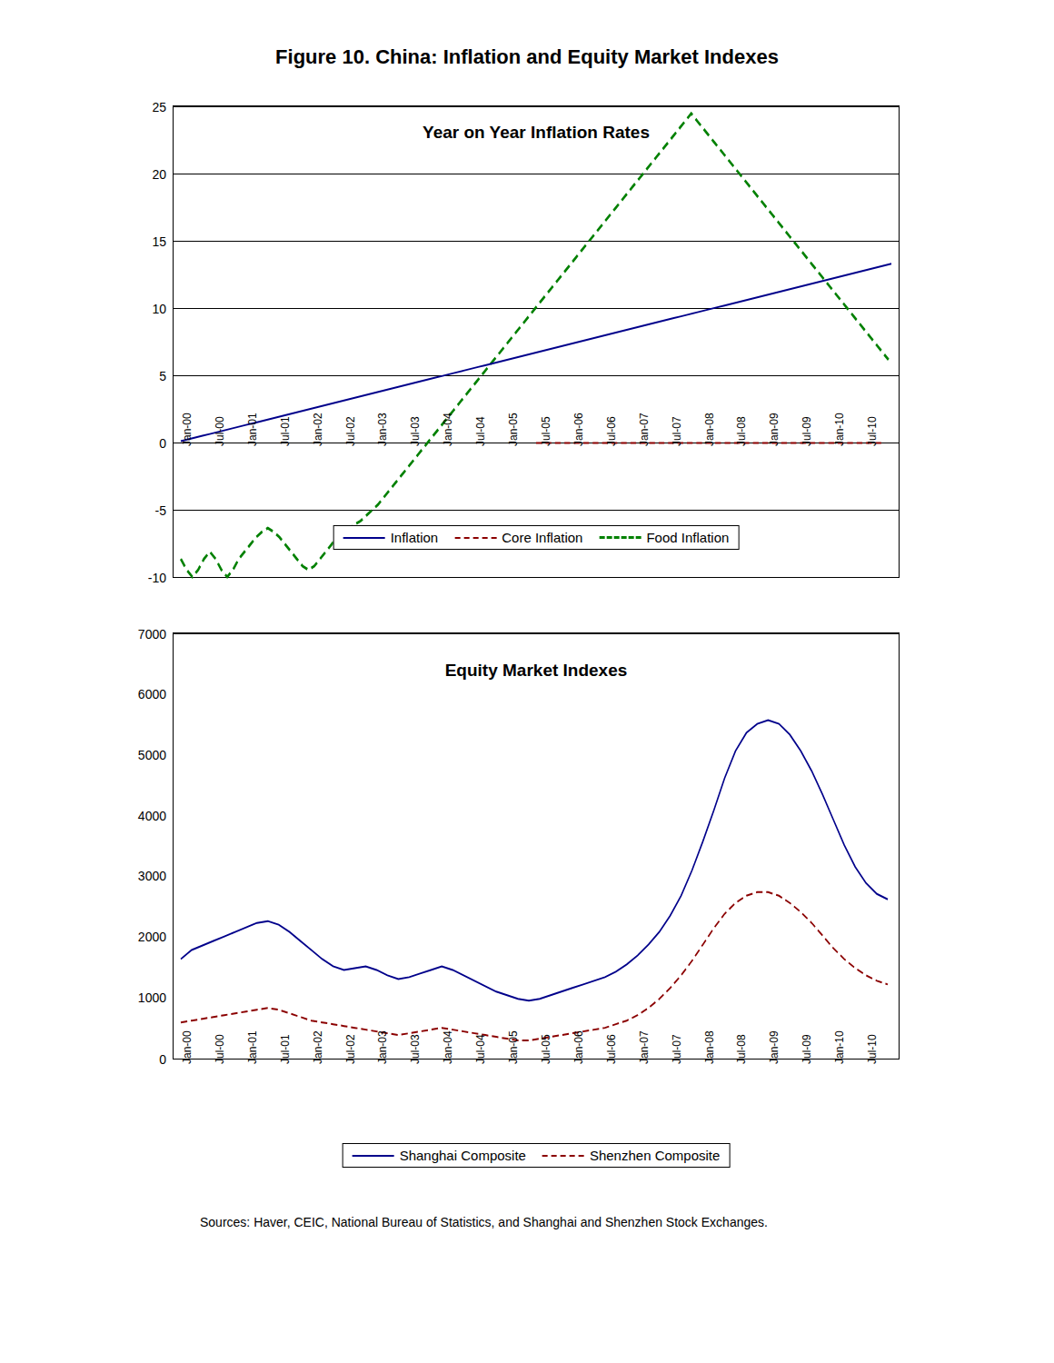Figure 10. China: Inflation and Equity Market Indexes
Year on Year Inflation Rates
25
20
15
10
5
0
-5
-10
Inflation Core Inflation Food Inflation
Jan-00 Jul-00 Jan-01 Jul-01 Jan-02 Jul-02 Jan-03 Jul-03 Jan-04 Jul-04 Jan-05 Jul-05 Jan-06 Jul-06 Jan-07 Jul-07 Jan-08 Jul-08 Jan-09 Jul-09 Jan-10 Jul-10
Equity Market Indexes
7000
6000
5000
4000
3000
2000
1000
0
Jan-00 Jul-00 Jan-01 Jul-01 Jan-02 Jul-02 Jan-03 Jul-03 Jan-04 Jul-04 Jan-05 Jul-05 Jan-06 Jul-06 Jan-07 Jul-07 Jan-08 Jul-08 Jan-09 Jul-09 Jan-10 Jul-10
Shanghai Composite Shenzhen Composite
Sources: Haver, CEIC, National Bureau of Statistics, and Shanghai and Shenzhen Stock Exchanges.